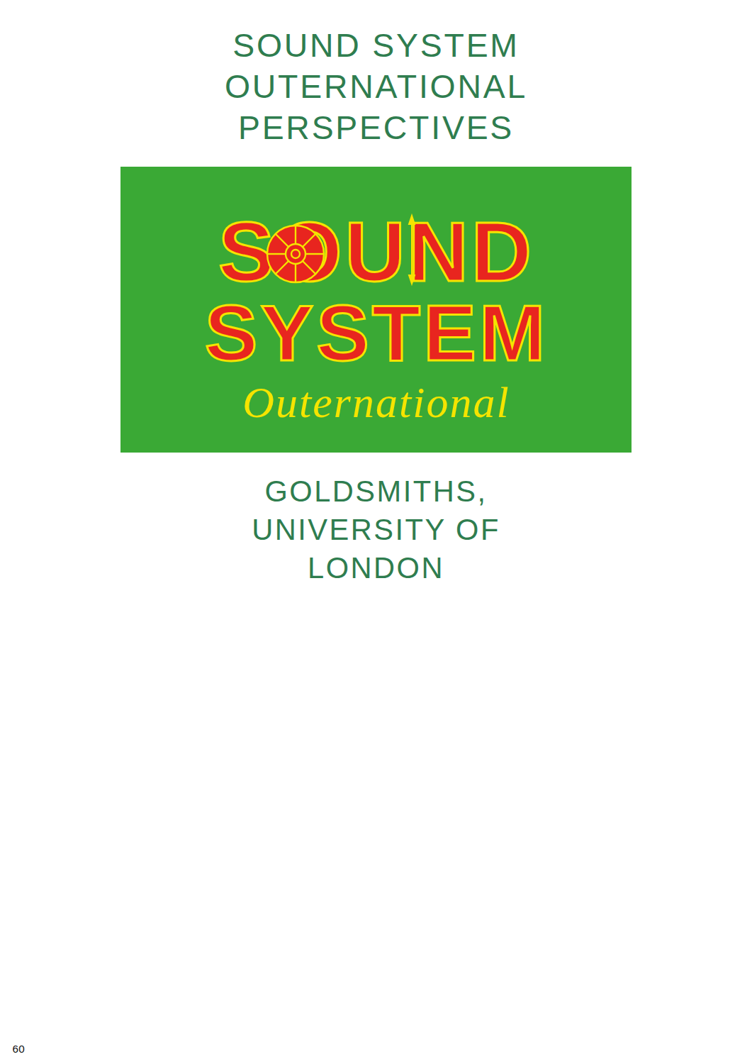Sound System
Outernational
Perspectives
Sound System Outernational Stylised red block lettering with yellow outlines reading “SOUND SYSTEM”, with a loudspeaker cone forming the letter O, above the handwritten yellow word “Outernational”. SOUND SYSTEM Outernational
Goldsmiths,
University of
London
60